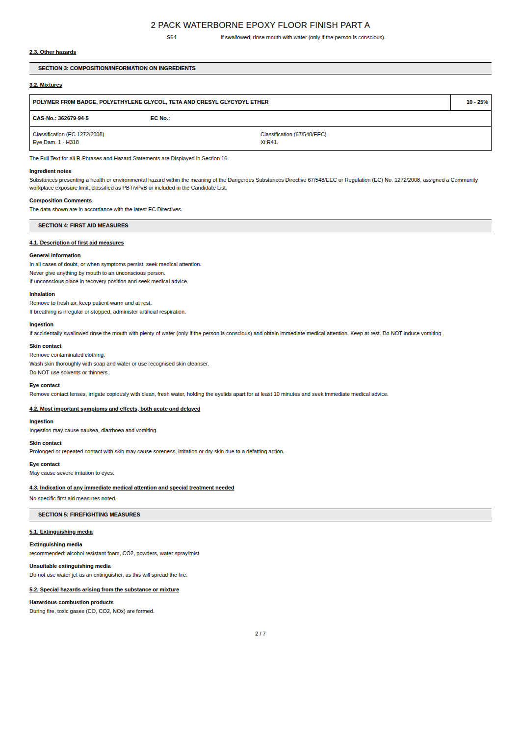2 PACK WATERBORNE EPOXY FLOOR FINISH PART A
S64 If swallowed, rinse mouth with water (only if the person is conscious).
2.3. Other hazards
SECTION 3: COMPOSITION/INFORMATION ON INGREDIENTS
3.2. Mixtures
| POLYMER FR0M BADGE, POLYETHYLENE GLYCOL, TETA AND CRESYL GLYCYDYL ETHER | 10 - 25% |
| CAS-No.: 362679-94-5 EC No.: |
| Classification (EC 1272/2008) Eye Dam. 1 - H318 Classification (67/548/EEC) Xi;R41. |
The Full Text for all R-Phrases and Hazard Statements are Displayed in Section 16.
Ingredient notes
Substances presenting a health or environmental hazard within the meaning of the Dangerous Substances Directive 67/548/EEC or Regulation (EC) No. 1272/2008, assigned a Community workplace exposure limit, classified as PBT/vPvB or included in the Candidate List.
Composition Comments
The data shown are in accordance with the latest EC Directives.
SECTION 4: FIRST AID MEASURES
4.1. Description of first aid measures
General information
In all cases of doubt, or when symptoms persist, seek medical attention.
Never give anything by mouth to an unconscious person.
If unconscious place in recovery position and seek medical advice.
Inhalation
Remove to fresh air, keep patient warm and at rest.
If breathing is irregular or stopped, administer artificial respiration.
Ingestion
If accidentally swallowed rinse the mouth with plenty of water (only if the person is conscious) and obtain immediate medical attention. Keep at rest. Do NOT induce vomiting.
Skin contact
Remove contaminated clothing.
Wash skin thoroughly with soap and water or use recognised skin cleanser.
Do NOT use solvents or thinners.
Eye contact
Remove contact lenses, irrigate copiously with clean, fresh water, holding the eyelids apart for at least 10 minutes and seek immediate medical advice.
4.2. Most important symptoms and effects, both acute and delayed
Ingestion
Ingestion may cause nausea, diarrhoea and vomiting.
Skin contact
Prolonged or repeated contact with skin may cause soreness, irritation or dry skin due to a defatting action.
Eye contact
May cause severe irritation to eyes.
4.3. Indication of any immediate medical attention and special treatment needed
No specific first aid measures noted.
SECTION 5: FIREFIGHTING MEASURES
5.1. Extinguishing media
Extinguishing media
recommended: alcohol resistant foam, CO2, powders, water spray/mist
Unsuitable extinguishing media
Do not use water jet as an extinguisher, as this will spread the fire.
5.2. Special hazards arising from the substance or mixture
Hazardous combustion products
During fire, toxic gases (CO, CO2, NOx) are formed.
2 / 7